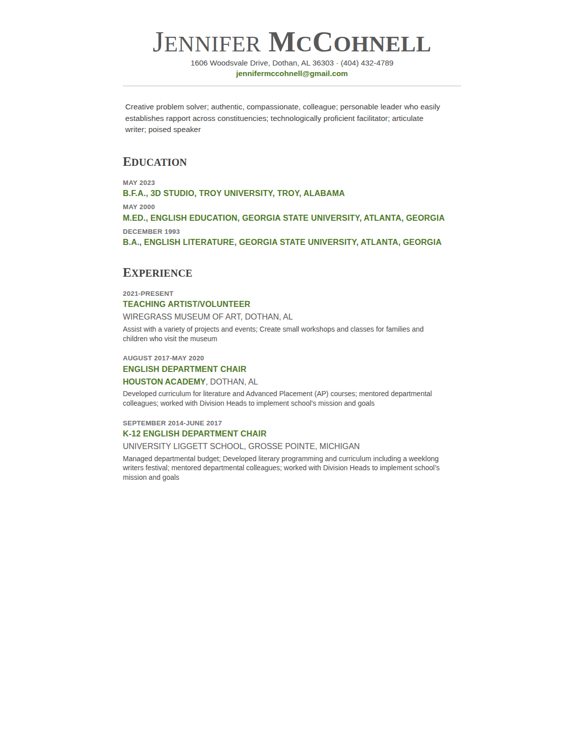JENNIFER MCCOHNELL
1606 Woodsvale Drive, Dothan, AL 36303 · (404) 432-4789
jennifermccohnell@gmail.com
Creative problem solver; authentic, compassionate, colleague; personable leader who easily establishes rapport across constituencies; technologically proficient facilitator; articulate writer; poised speaker
EDUCATION
May 2023
B.F.A., 3D Studio, Troy University, Troy, Alabama
May 2000
M.Ed., English Education, Georgia State University, Atlanta, Georgia
December 1993
B.A., English Literature, Georgia State University, Atlanta, Georgia
EXPERIENCE
2021-Present
Teaching Artist/Volunteer
Wiregrass Museum of Art, Dothan, AL
Assist with a variety of projects and events; Create small workshops and classes for families and children who visit the museum
August 2017-May 2020
English Department Chair
Houston Academy, Dothan, AL
Developed curriculum for literature and Advanced Placement (AP) courses; mentored departmental colleagues; worked with Division Heads to implement school’s mission and goals
September 2014-June 2017
K-12 English Department Chair
University Liggett School, Grosse Pointe, Michigan
Managed departmental budget; Developed literary programming and curriculum including a weeklong writers festival; mentored departmental colleagues; worked with Division Heads to implement school’s mission and goals